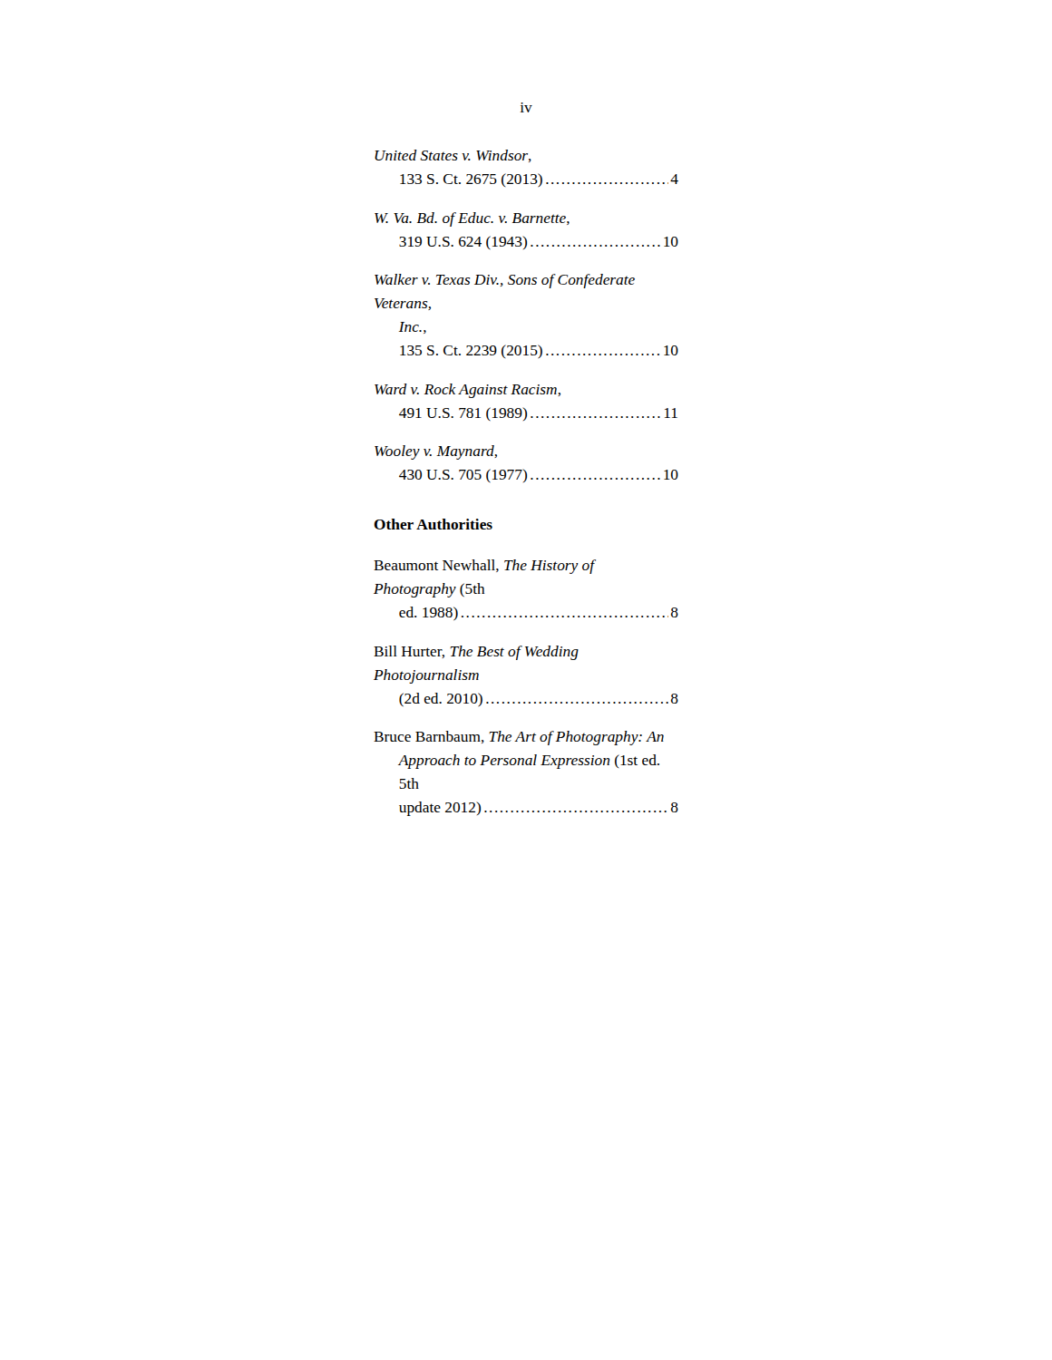iv
United States v. Windsor,
133 S. Ct. 2675 (2013) ........................................... 4
W. Va. Bd. of Educ. v. Barnette,
319 U.S. 624 (1943) ........................................... 10
Walker v. Texas Div., Sons of Confederate Veterans,
Inc.,
135 S. Ct. 2239 (2015) ......................................... 10
Ward v. Rock Against Racism,
491 U.S. 781 (1989) ............................................. 11
Wooley v. Maynard,
430 U.S. 705 (1977) ............................................. 10
Other Authorities
Beaumont Newhall, The History of Photography (5th
ed. 1988) ............................................................... 8
Bill Hurter, The Best of Wedding Photojournalism
(2d ed. 2010) ........................................................... 8
Bruce Barnbaum, The Art of Photography: An
Approach to Personal Expression (1st ed. 5th
update 2012) .......................................................... 8